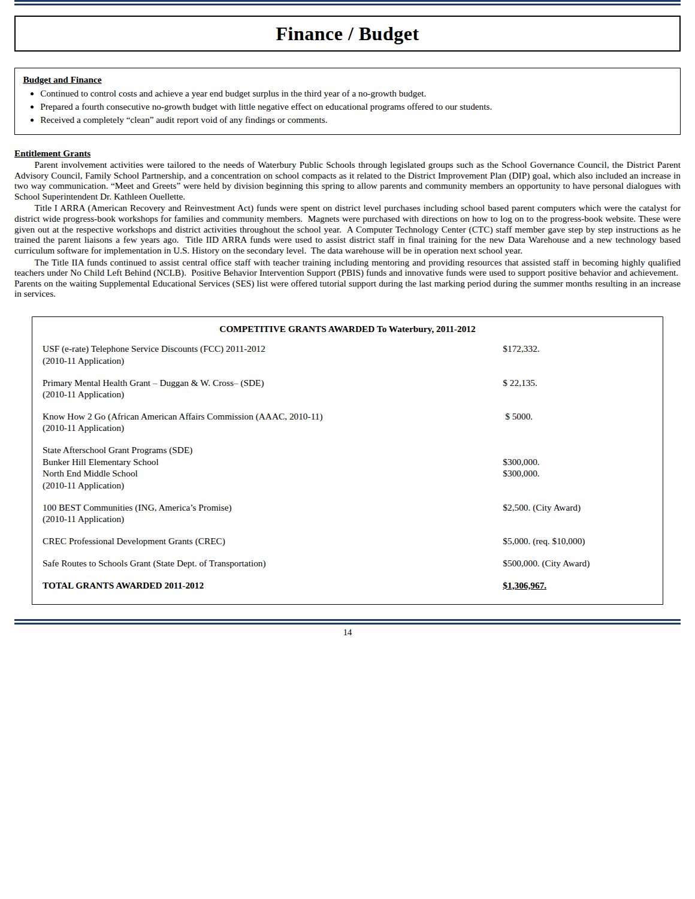Finance / Budget
Budget and Finance
Continued to control costs and achieve a year end budget surplus in the third year of a no-growth budget.
Prepared a fourth consecutive no-growth budget with little negative effect on educational programs offered to our students.
Received a completely “clean” audit report void of any findings or comments.
Entitlement Grants
Parent involvement activities were tailored to the needs of Waterbury Public Schools through legislated groups such as the School Governance Council, the District Parent Advisory Council, Family School Partnership, and a concentration on school compacts as it related to the District Improvement Plan (DIP) goal, which also included an increase in two way communication. “Meet and Greets” were held by division beginning this spring to allow parents and community members an opportunity to have personal dialogues with School Superintendent Dr. Kathleen Ouellette.
Title I ARRA (American Recovery and Reinvestment Act) funds were spent on district level purchases including school based parent computers which were the catalyst for district wide progress-book workshops for families and community members. Magnets were purchased with directions on how to log on to the progress-book website. These were given out at the respective workshops and district activities throughout the school year. A Computer Technology Center (CTC) staff member gave step by step instructions as he trained the parent liaisons a few years ago. Title IID ARRA funds were used to assist district staff in final training for the new Data Warehouse and a new technology based curriculum software for implementation in U.S. History on the secondary level. The data warehouse will be in operation next school year.
The Title IIA funds continued to assist central office staff with teacher training including mentoring and providing resources that assisted staff in becoming highly qualified teachers under No Child Left Behind (NCLB). Positive Behavior Intervention Support (PBIS) funds and innovative funds were used to support positive behavior and achievement. Parents on the waiting Supplemental Educational Services (SES) list were offered tutorial support during the last marking period during the summer months resulting in an increase in services.
COMPETITIVE GRANTS AWARDED To Waterbury, 2011-2012
| USF (e-rate) Telephone Service Discounts (FCC) 2011-2012 | $172,332. |
| (2010-11 Application) | |
| Primary Mental Health Grant – Duggan & W. Cross– (SDE) | $ 22,135. |
| (2010-11 Application) | |
| Know How 2 Go (African American Affairs Commission (AAAC, 2010-11) | $ 5000. |
| (2010-11 Application) | |
| State Afterschool Grant Programs (SDE) | |
| Bunker Hill Elementary School | $300,000. |
| North End Middle School | $300,000. |
| (2010-11 Application) | |
| 100 BEST Communities (ING, America’s Promise) | $2,500. (City Award) |
| (2010-11 Application) | |
| CREC Professional Development Grants (CREC) | $5,000. (req. $10,000) |
| Safe Routes to Schools Grant (State Dept. of Transportation) | $500,000. (City Award) |
| TOTAL GRANTS AWARDED 2011-2012 | $1,306,967. |
14